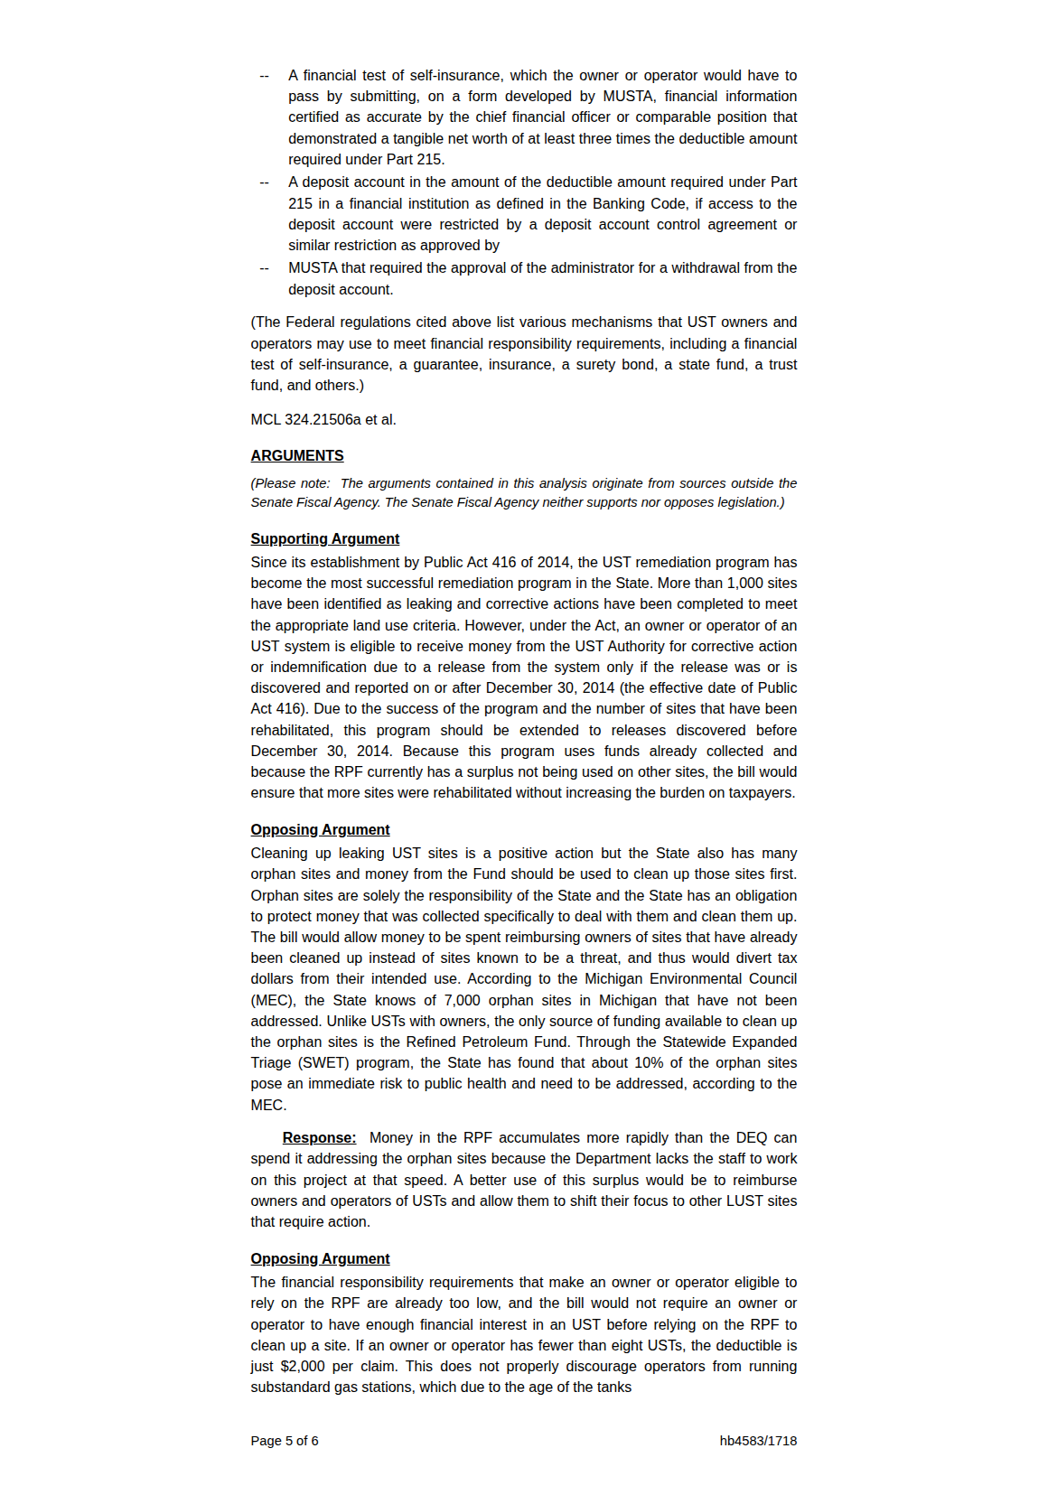A financial test of self-insurance, which the owner or operator would have to pass by submitting, on a form developed by MUSTA, financial information certified as accurate by the chief financial officer or comparable position that demonstrated a tangible net worth of at least three times the deductible amount required under Part 215.
A deposit account in the amount of the deductible amount required under Part 215 in a financial institution as defined in the Banking Code, if access to the deposit account were restricted by a deposit account control agreement or similar restriction as approved by
MUSTA that required the approval of the administrator for a withdrawal from the deposit account.
(The Federal regulations cited above list various mechanisms that UST owners and operators may use to meet financial responsibility requirements, including a financial test of self-insurance, a guarantee, insurance, a surety bond, a state fund, a trust fund, and others.)
MCL 324.21506a et al.
ARGUMENTS
(Please note: The arguments contained in this analysis originate from sources outside the Senate Fiscal Agency. The Senate Fiscal Agency neither supports nor opposes legislation.)
Supporting Argument
Since its establishment by Public Act 416 of 2014, the UST remediation program has become the most successful remediation program in the State. More than 1,000 sites have been identified as leaking and corrective actions have been completed to meet the appropriate land use criteria. However, under the Act, an owner or operator of an UST system is eligible to receive money from the UST Authority for corrective action or indemnification due to a release from the system only if the release was or is discovered and reported on or after December 30, 2014 (the effective date of Public Act 416). Due to the success of the program and the number of sites that have been rehabilitated, this program should be extended to releases discovered before December 30, 2014. Because this program uses funds already collected and because the RPF currently has a surplus not being used on other sites, the bill would ensure that more sites were rehabilitated without increasing the burden on taxpayers.
Opposing Argument
Cleaning up leaking UST sites is a positive action but the State also has many orphan sites and money from the Fund should be used to clean up those sites first. Orphan sites are solely the responsibility of the State and the State has an obligation to protect money that was collected specifically to deal with them and clean them up. The bill would allow money to be spent reimbursing owners of sites that have already been cleaned up instead of sites known to be a threat, and thus would divert tax dollars from their intended use. According to the Michigan Environmental Council (MEC), the State knows of 7,000 orphan sites in Michigan that have not been addressed. Unlike USTs with owners, the only source of funding available to clean up the orphan sites is the Refined Petroleum Fund. Through the Statewide Expanded Triage (SWET) program, the State has found that about 10% of the orphan sites pose an immediate risk to public health and need to be addressed, according to the MEC.
Response: Money in the RPF accumulates more rapidly than the DEQ can spend it addressing the orphan sites because the Department lacks the staff to work on this project at that speed. A better use of this surplus would be to reimburse owners and operators of USTs and allow them to shift their focus to other LUST sites that require action.
Opposing Argument
The financial responsibility requirements that make an owner or operator eligible to rely on the RPF are already too low, and the bill would not require an owner or operator to have enough financial interest in an UST before relying on the RPF to clean up a site. If an owner or operator has fewer than eight USTs, the deductible is just $2,000 per claim. This does not properly discourage operators from running substandard gas stations, which due to the age of the tanks
Page 5 of 6 hb4583/1718